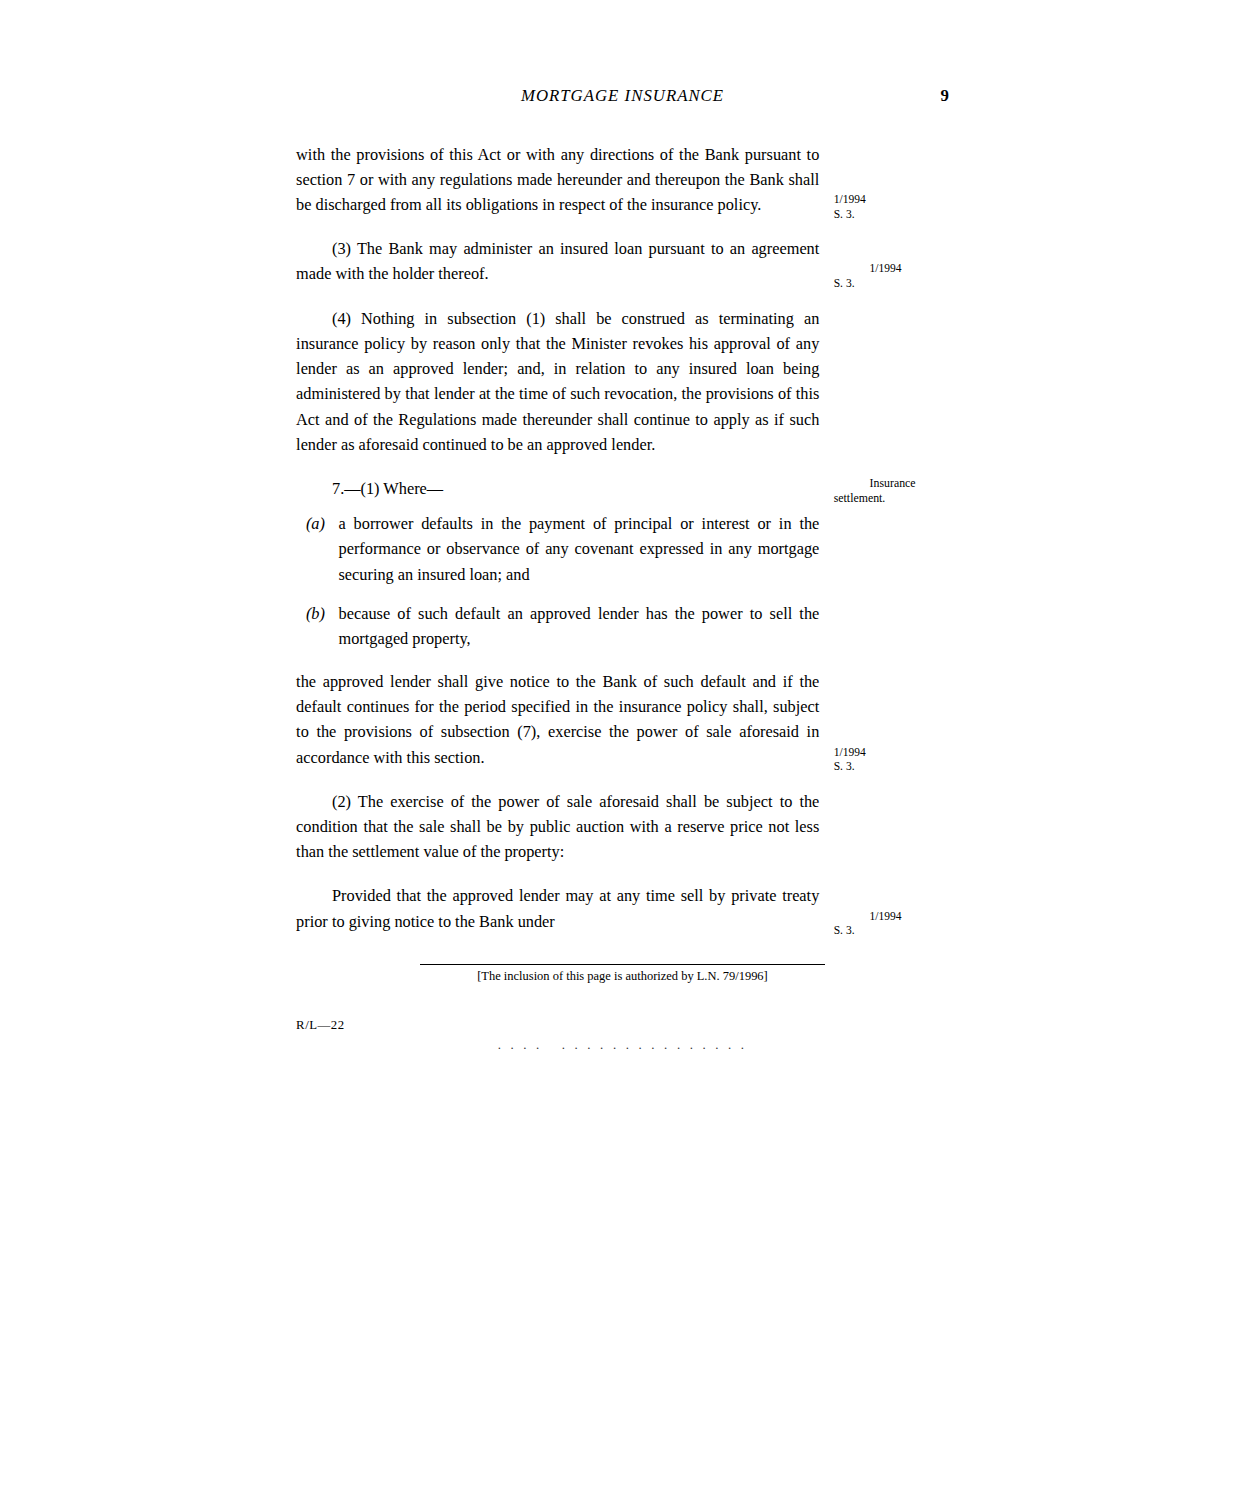MORTGAGE INSURANCE
9
with the provisions of this Act or with any directions of the Bank pursuant to section 7 or with any regulations made hereunder and thereupon the Bank shall be discharged from all its obligations in respect of the insurance policy. 1/1994
S. 3.
(3) The Bank may administer an insured loan pursuant to an agreement made with the holder thereof. 1/1994
S. 3.
(4) Nothing in subsection (1) shall be construed as terminating an insurance policy by reason only that the Minister revokes his approval of any lender as an approved lender; and, in relation to any insured loan being administered by that lender at the time of such revocation, the provisions of this Act and of the Regulations made thereunder shall continue to apply as if such lender as aforesaid continued to be an approved lender.
7.—(1) Where— Insurance
settlement.
(a) a borrower defaults in the payment of principal or interest or in the performance or observance of any covenant expressed in any mortgage securing an insured loan; and
(b) because of such default an approved lender has the power to sell the mortgaged property,
the approved lender shall give notice to the Bank of such default and if the default continues for the period specified in the insurance policy shall, subject to the provisions of subsection (7), exercise the power of sale aforesaid in accordance with this section. 1/1994
S. 3.
(2) The exercise of the power of sale aforesaid shall be subject to the condition that the sale shall be by public auction with a reserve price not less than the settlement value of the property:
Provided that the approved lender may at any time sell by private treaty prior to giving notice to the Bank under 1/1994
S. 3.
[The inclusion of this page is authorized by L.N. 79/1996]
R/L—22
. . . . . . . . . . . . . . . . . . .